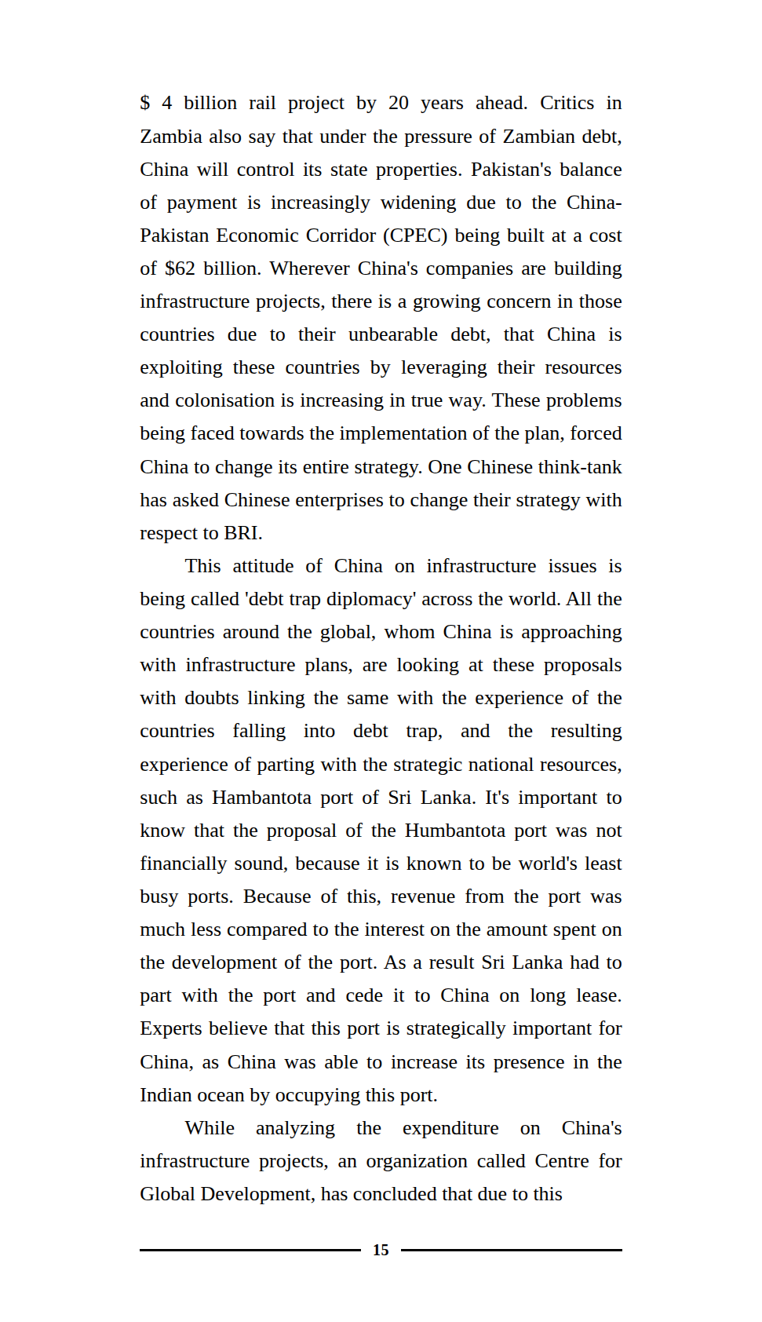$ 4 billion rail project by 20 years ahead. Critics in Zambia also say that under the pressure of Zambian debt, China will control its state properties. Pakistan's balance of payment is increasingly widening due to the China-Pakistan Economic Corridor (CPEC) being built at a cost of $62 billion. Wherever China's companies are building infrastructure projects, there is a growing concern in those countries due to their unbearable debt, that China is exploiting these countries by leveraging their resources and colonisation is increasing in true way. These problems being faced towards the implementation of the plan, forced China to change its entire strategy. One Chinese think-tank has asked Chinese enterprises to change their strategy with respect to BRI.
This attitude of China on infrastructure issues is being called 'debt trap diplomacy' across the world. All the countries around the global, whom China is approaching with infrastructure plans, are looking at these proposals with doubts linking the same with the experience of the countries falling into debt trap, and the resulting experience of parting with the strategic national resources, such as Hambantota port of Sri Lanka. It's important to know that the proposal of the Humbantota port was not financially sound, because it is known to be world's least busy ports. Because of this, revenue from the port was much less compared to the interest on the amount spent on the development of the port. As a result Sri Lanka had to part with the port and cede it to China on long lease. Experts believe that this port is strategically important for China, as China was able to increase its presence in the Indian ocean by occupying this port.
While analyzing the expenditure on China's infrastructure projects, an organization called Centre for Global Development, has concluded that due to this
15